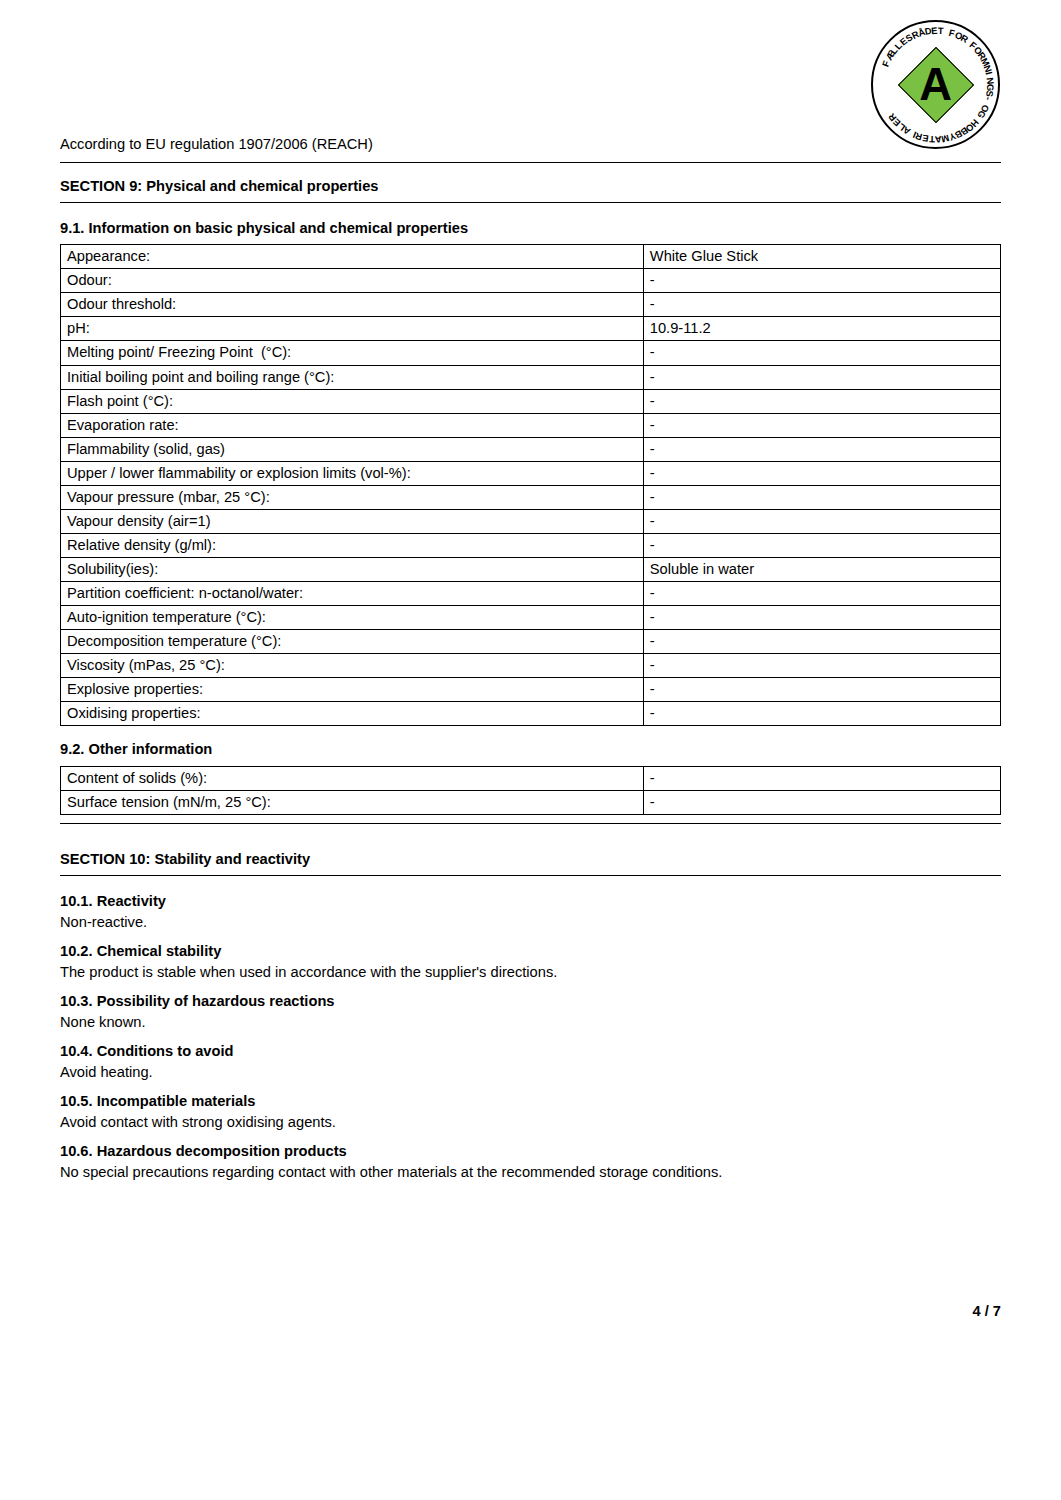F Æ L L E S R Å D E T F O R F O R M N I N G S - O G H O B B Y M A T E R I A L E R
A
According to EU regulation 1907/2006 (REACH)
SECTION 9: Physical and chemical properties
9.1. Information on basic physical and chemical properties
| Appearance: | White Glue Stick |
| Odour: | - |
| Odour threshold: | - |
| pH: | 10.9-11.2 |
| Melting point/ Freezing Point (°C): | - |
| Initial boiling point and boiling range (°C): | - |
| Flash point (°C): | - |
| Evaporation rate: | - |
| Flammability (solid, gas) | - |
| Upper / lower flammability or explosion limits (vol-%): | - |
| Vapour pressure (mbar, 25 °C): | - |
| Vapour density (air=1) | - |
| Relative density (g/ml): | - |
| Solubility(ies): | Soluble in water |
| Partition coefficient: n-octanol/water: | - |
| Auto-ignition temperature (°C): | - |
| Decomposition temperature (°C): | - |
| Viscosity (mPas, 25 °C): | - |
| Explosive properties: | - |
| Oxidising properties: | - |
9.2. Other information
| Content of solids (%): | - |
| Surface tension (mN/m, 25 °C): | - |
SECTION 10: Stability and reactivity
10.1. Reactivity
Non-reactive.
10.2. Chemical stability
The product is stable when used in accordance with the supplier's directions.
10.3. Possibility of hazardous reactions
None known.
10.4. Conditions to avoid
Avoid heating.
10.5. Incompatible materials
Avoid contact with strong oxidising agents.
10.6. Hazardous decomposition products
No special precautions regarding contact with other materials at the recommended storage conditions.
4 / 7